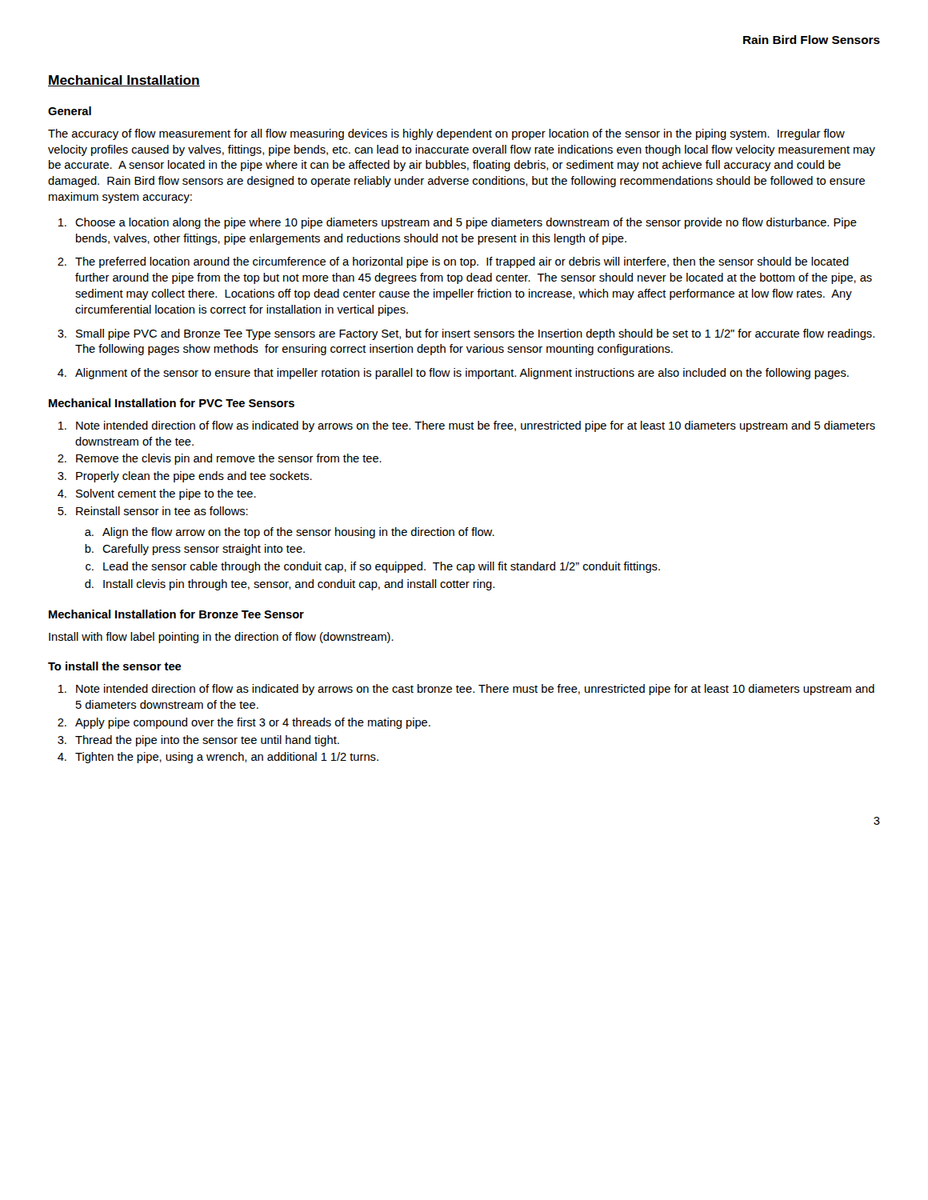Rain Bird Flow Sensors
Mechanical Installation
General
The accuracy of flow measurement for all flow measuring devices is highly dependent on proper location of the sensor in the piping system. Irregular flow velocity profiles caused by valves, fittings, pipe bends, etc. can lead to inaccurate overall flow rate indications even though local flow velocity measurement may be accurate. A sensor located in the pipe where it can be affected by air bubbles, floating debris, or sediment may not achieve full accuracy and could be damaged. Rain Bird flow sensors are designed to operate reliably under adverse conditions, but the following recommendations should be followed to ensure maximum system accuracy:
Choose a location along the pipe where 10 pipe diameters upstream and 5 pipe diameters downstream of the sensor provide no flow disturbance. Pipe bends, valves, other fittings, pipe enlargements and reductions should not be present in this length of pipe.
The preferred location around the circumference of a horizontal pipe is on top. If trapped air or debris will interfere, then the sensor should be located further around the pipe from the top but not more than 45 degrees from top dead center. The sensor should never be located at the bottom of the pipe, as sediment may collect there. Locations off top dead center cause the impeller friction to increase, which may affect performance at low flow rates. Any circumferential location is correct for installation in vertical pipes.
Small pipe PVC and Bronze Tee Type sensors are Factory Set, but for insert sensors the Insertion depth should be set to 1 1/2" for accurate flow readings. The following pages show methods for ensuring correct insertion depth for various sensor mounting configurations.
Alignment of the sensor to ensure that impeller rotation is parallel to flow is important. Alignment instructions are also included on the following pages.
Mechanical Installation for PVC Tee Sensors
Note intended direction of flow as indicated by arrows on the tee. There must be free, unrestricted pipe for at least 10 diameters upstream and 5 diameters downstream of the tee.
Remove the clevis pin and remove the sensor from the tee.
Properly clean the pipe ends and tee sockets.
Solvent cement the pipe to the tee.
Reinstall sensor in tee as follows:
Align the flow arrow on the top of the sensor housing in the direction of flow.
Carefully press sensor straight into tee.
Lead the sensor cable through the conduit cap, if so equipped. The cap will fit standard 1/2” conduit fittings.
Install clevis pin through tee, sensor, and conduit cap, and install cotter ring.
Mechanical Installation for Bronze Tee Sensor
Install with flow label pointing in the direction of flow (downstream).
To install the sensor tee
Note intended direction of flow as indicated by arrows on the cast bronze tee. There must be free, unrestricted pipe for at least 10 diameters upstream and 5 diameters downstream of the tee.
Apply pipe compound over the first 3 or 4 threads of the mating pipe.
Thread the pipe into the sensor tee until hand tight.
Tighten the pipe, using a wrench, an additional 1 1/2 turns.
3